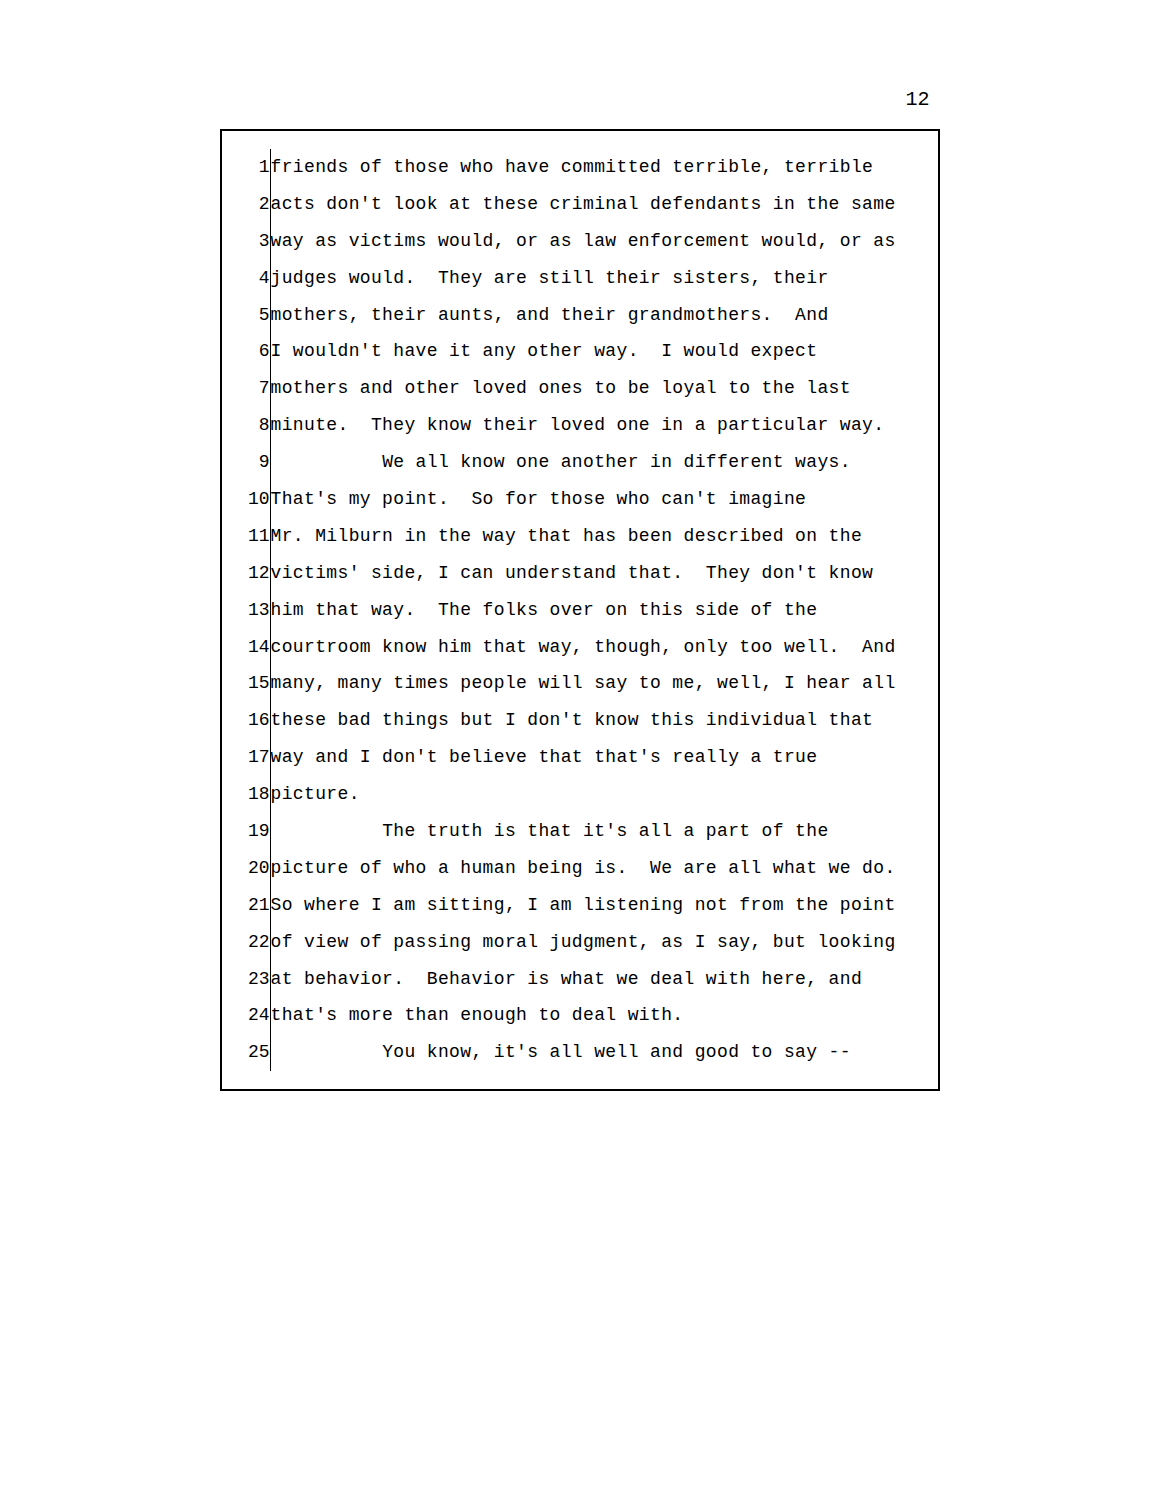12
| 1 | friends of those who have committed terrible, terrible |
| 2 | acts don't look at these criminal defendants in the same |
| 3 | way as victims would, or as law enforcement would, or as |
| 4 | judges would. They are still their sisters, their |
| 5 | mothers, their aunts, and their grandmothers. And |
| 6 | I wouldn't have it any other way. I would expect |
| 7 | mothers and other loved ones to be loyal to the last |
| 8 | minute. They know their loved one in a particular way. |
| 9 | We all know one another in different ways. |
| 10 | That's my point. So for those who can't imagine |
| 11 | Mr. Milburn in the way that has been described on the |
| 12 | victims' side, I can understand that. They don't know |
| 13 | him that way. The folks over on this side of the |
| 14 | courtroom know him that way, though, only too well. And |
| 15 | many, many times people will say to me, well, I hear all |
| 16 | these bad things but I don't know this individual that |
| 17 | way and I don't believe that that's really a true |
| 18 | picture. |
| 19 | The truth is that it's all a part of the |
| 20 | picture of who a human being is. We are all what we do. |
| 21 | So where I am sitting, I am listening not from the point |
| 22 | of view of passing moral judgment, as I say, but looking |
| 23 | at behavior. Behavior is what we deal with here, and |
| 24 | that's more than enough to deal with. |
| 25 | You know, it's all well and good to say -- |